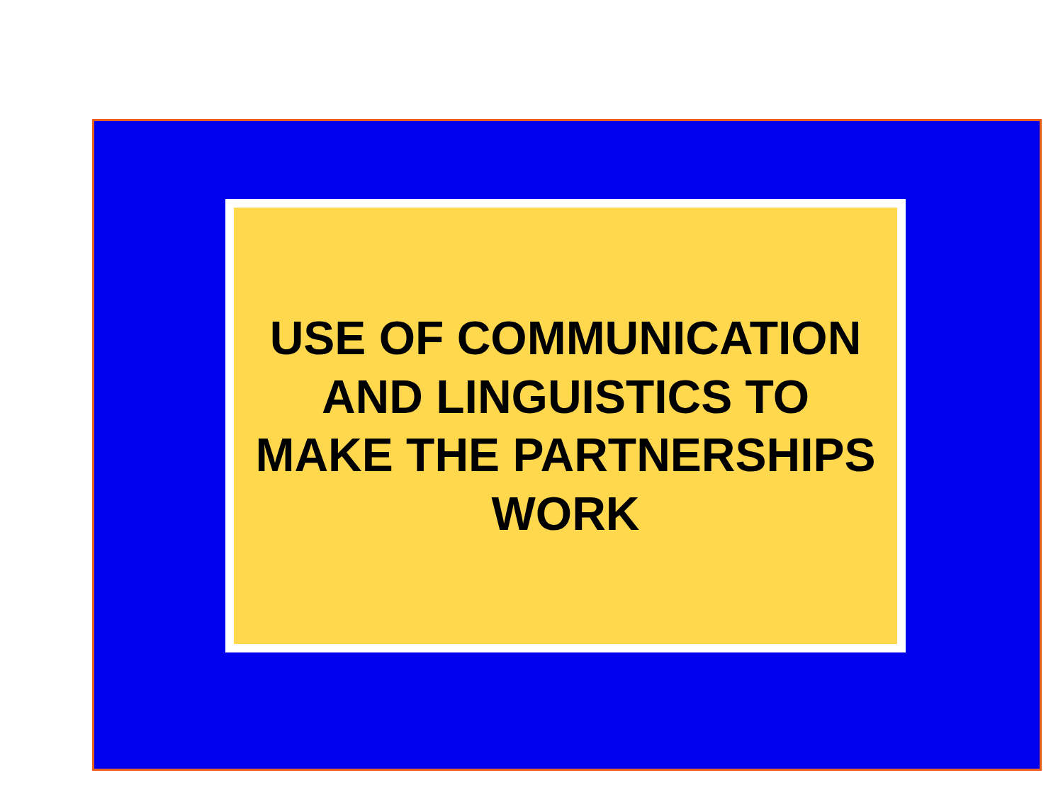USE OF COMMUNICATION AND LINGUISTICS TO MAKE THE PARTNERSHIPS WORK